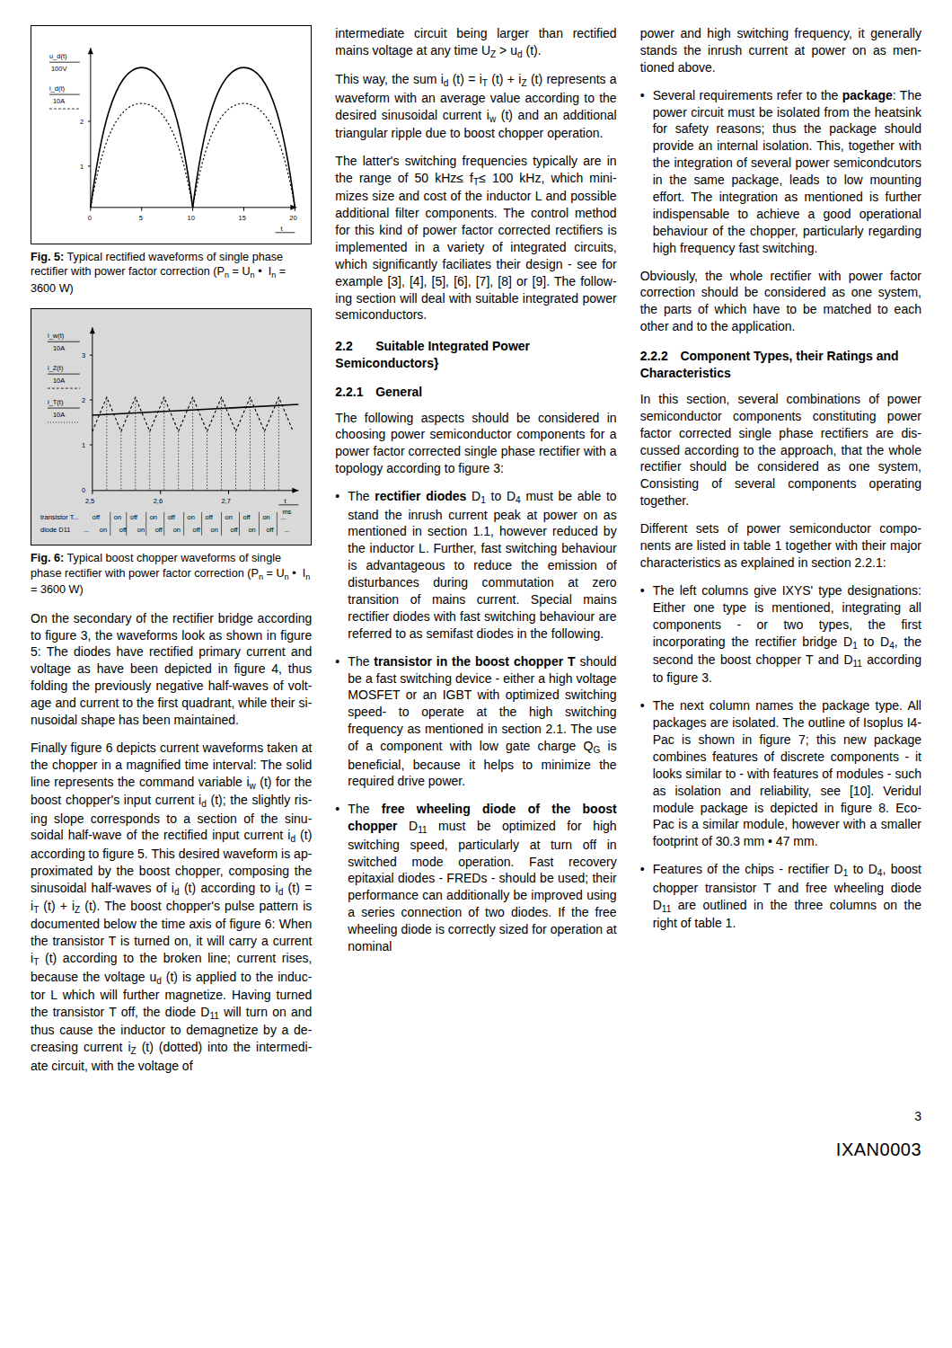u_d(t) 100V i_d(t) 10A 2 1 0 5 10 15 20 t ms
Fig. 5: Typical rectified waveforms of single phase rectifier with power factor correction (Pn = Un • In = 3600 W)
i_w(t) 10A i_Z(t) 10A i_T(t) 10A 3 2 1 0 2,5 2,6 2,7 t ms transistor T... off on off on off on off on off on ... diode D11 ... on off on off on off on off on off ...
Fig. 6: Typical boost chopper waveforms of single phase rectifier with power factor correction (Pn = Un • In = 3600 W)
On the secondary of the rectifier bridge according to figure 3, the waveforms look as shown in figure 5: The diodes have rectified primary current and voltage as have been depicted in figure 4, thus folding the previously negative half-waves of voltage and current to the first quadrant, while their sinusoidal shape has been maintained.
Finally figure 6 depicts current waveforms taken at the chopper in a magnified time interval: The solid line represents the command variable iw (t) for the boost chopper's input current id (t); the slightly rising slope corresponds to a section of the sinusoidal half-wave of the rectified input current id (t) according to figure 5. This desired waveform is approximated by the boost chopper, composing the sinusoidal half-waves of id (t) according to id (t) = iT (t) + iZ (t). The boost chopper's pulse pattern is documented below the time axis of figure 6: When the transistor T is turned on, it will carry a current iT (t) according to the broken line; current rises, because the voltage ud (t) is applied to the inductor L which will further magnetize. Having turned the transistor T off, the diode D11 will turn on and thus cause the inductor to demagnetize by a decreasing current iZ (t) (dotted) into the intermediate circuit, with the voltage of
intermediate circuit being larger than rectified mains voltage at any time UZ > ud (t).
This way, the sum id (t) = iT (t) + iZ (t) represents a waveform with an average value according to the desired sinusoidal current iw (t) and an additional triangular ripple due to boost chopper operation.
The latter's switching frequencies typically are in the range of 50 kHz≤ fT≤ 100 kHz, which minimizes size and cost of the inductor L and possible additional filter components. The control method for this kind of power factor corrected rectifiers is implemented in a variety of integrated circuits, which significantly faciliates their design - see for example [3], [4], [5], [6], [7], [8] or [9]. The following section will deal with suitable integrated power semiconductors.
2.2 Suitable Integrated Power Semiconductors}
2.2.1 General
The following aspects should be considered in choosing power semiconductor components for a power factor corrected single phase rectifier with a topology according to figure 3:
The rectifier diodes D1 to D4 must be able to stand the inrush current peak at power on as mentioned in section 1.1, however reduced by the inductor L. Further, fast switching behaviour is advantageous to reduce the emission of disturbances during commutation at zero transition of mains current. Special mains rectifier diodes with fast switching behaviour are referred to as semifast diodes in the following.
The transistor in the boost chopper T should be a fast switching device - either a high voltage MOSFET or an IGBT with optimized switching speed- to operate at the high switching frequency as mentioned in section 2.1. The use of a component with low gate charge QG is beneficial, because it helps to minimize the required drive power.
The free wheeling diode of the boost chopper D11 must be optimized for high switching speed, particularly at turn off in switched mode operation. Fast recovery epitaxial diodes - FREDs - should be used; their performance can additionally be improved using a series connection of two diodes. If the free wheeling diode is correctly sized for operation at nominal
power and high switching frequency, it generally stands the inrush current at power on as mentioned above.
Several requirements refer to the package: The power circuit must be isolated from the heatsink for safety reasons; thus the package should provide an internal isolation. This, together with the integration of several power semicondcutors in the same package, leads to low mounting effort. The integration as mentioned is further indispensable to achieve a good operational behaviour of the chopper, particularly regarding high frequency fast switching.
Obviously, the whole rectifier with power factor correction should be considered as one system, the parts of which have to be matched to each other and to the application.
2.2.2 Component Types, their Ratings and Characteristics
In this section, several combinations of power semiconductor components constituting power factor corrected single phase rectifiers are discussed according to the approach, that the whole rectifier should be considered as one system, Consisting of several components operating together.
Different sets of power semiconductor components are listed in table 1 together with their major characteristics as explained in section 2.2.1:
The left columns give IXYS' type designations: Either one type is mentioned, integrating all components - or two types, the first incorporating the rectifier bridge D1 to D4, the second the boost chopper T and D11 according to figure 3.
The next column names the package type. All packages are isolated. The outline of Isoplus I4-Pac is shown in figure 7; this new package combines features of discrete components - it looks similar to - with features of modules - such as isolation and reliability, see [10]. Veridul module package is depicted in figure 8. Eco-Pac is a similar module, however with a smaller footprint of 30.3 mm • 47 mm.
Features of the chips - rectifier D1 to D4, boost chopper transistor T and free wheeling diode D11 are outlined in the three columns on the right of table 1.
3
IXAN0003